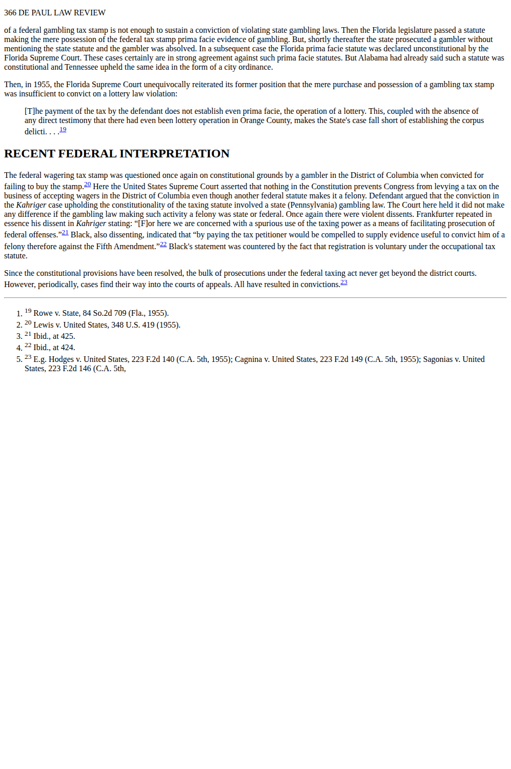366 DE PAUL LAW REVIEW
of a federal gambling tax stamp is not enough to sustain a conviction of violating state gambling laws. Then the Florida legislature passed a statute making the mere possession of the federal tax stamp prima facie evidence of gambling. But, shortly thereafter the state prosecuted a gambler without mentioning the state statute and the gambler was absolved. In a subsequent case the Florida prima facie statute was declared unconstitutional by the Florida Supreme Court. These cases certainly are in strong agreement against such prima facie statutes. But Alabama had already said such a statute was constitutional and Tennessee upheld the same idea in the form of a city ordinance.
Then, in 1955, the Florida Supreme Court unequivocally reiterated its former position that the mere purchase and possession of a gambling tax stamp was insufficient to convict on a lottery law violation:
[T]he payment of the tax by the defendant does not establish even prima facie, the operation of a lottery. This, coupled with the absence of any direct testimony that there had even been lottery operation in Orange County, makes the State's case fall short of establishing the corpus delicti. . . .19
RECENT FEDERAL INTERPRETATION
The federal wagering tax stamp was questioned once again on constitutional grounds by a gambler in the District of Columbia when convicted for failing to buy the stamp.20 Here the United States Supreme Court asserted that nothing in the Constitution prevents Congress from levying a tax on the business of accepting wagers in the District of Columbia even though another federal statute makes it a felony. Defendant argued that the conviction in the Kahriger case upholding the constitutionality of the taxing statute involved a state (Pennsylvania) gambling law. The Court here held it did not make any difference if the gambling law making such activity a felony was state or federal. Once again there were violent dissents. Frankfurter repeated in essence his dissent in Kahriger stating: “[F]or here we are concerned with a spurious use of the taxing power as a means of facilitating prosecution of federal offenses.”21 Black, also dissenting, indicated that “by paying the tax petitioner would be compelled to supply evidence useful to convict him of a felony therefore against the Fifth Amendment.”22 Black's statement was countered by the fact that registration is voluntary under the occupational tax statute.
Since the constitutional provisions have been resolved, the bulk of prosecutions under the federal taxing act never get beyond the district courts. However, periodically, cases find their way into the courts of appeals. All have resulted in convictions.23
19 Rowe v. State, 84 So.2d 709 (Fla., 1955).
20 Lewis v. United States, 348 U.S. 419 (1955).
21 Ibid., at 425.
22 Ibid., at 424.
23 E.g. Hodges v. United States, 223 F.2d 140 (C.A. 5th, 1955); Cagnina v. United States, 223 F.2d 149 (C.A. 5th, 1955); Sagonias v. United States, 223 F.2d 146 (C.A. 5th,